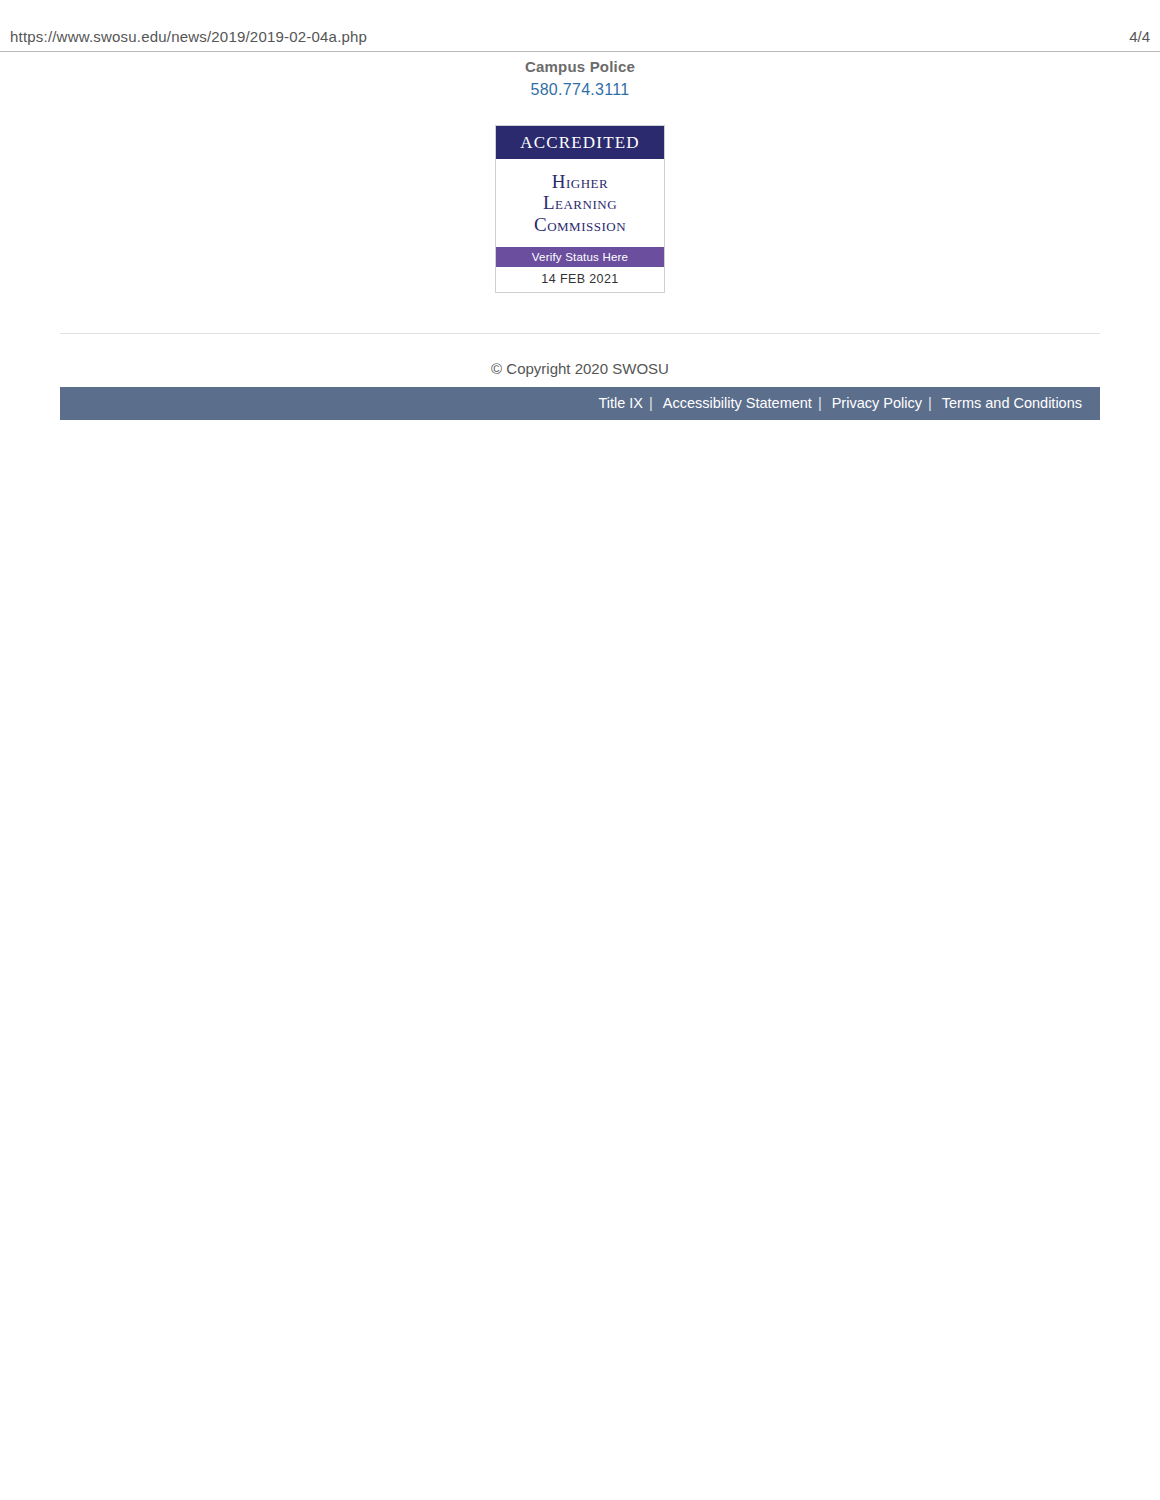https://www.swosu.edu/news/2019/2019-02-04a.php
4/4
Campus Police
580.774.3111
Accredited
Higher Learning Commission
Verify Status Here
14 FEB 2021
© Copyright 2020 SWOSU
Title IX| Accessibility Statement| Privacy Policy| Terms and Conditions